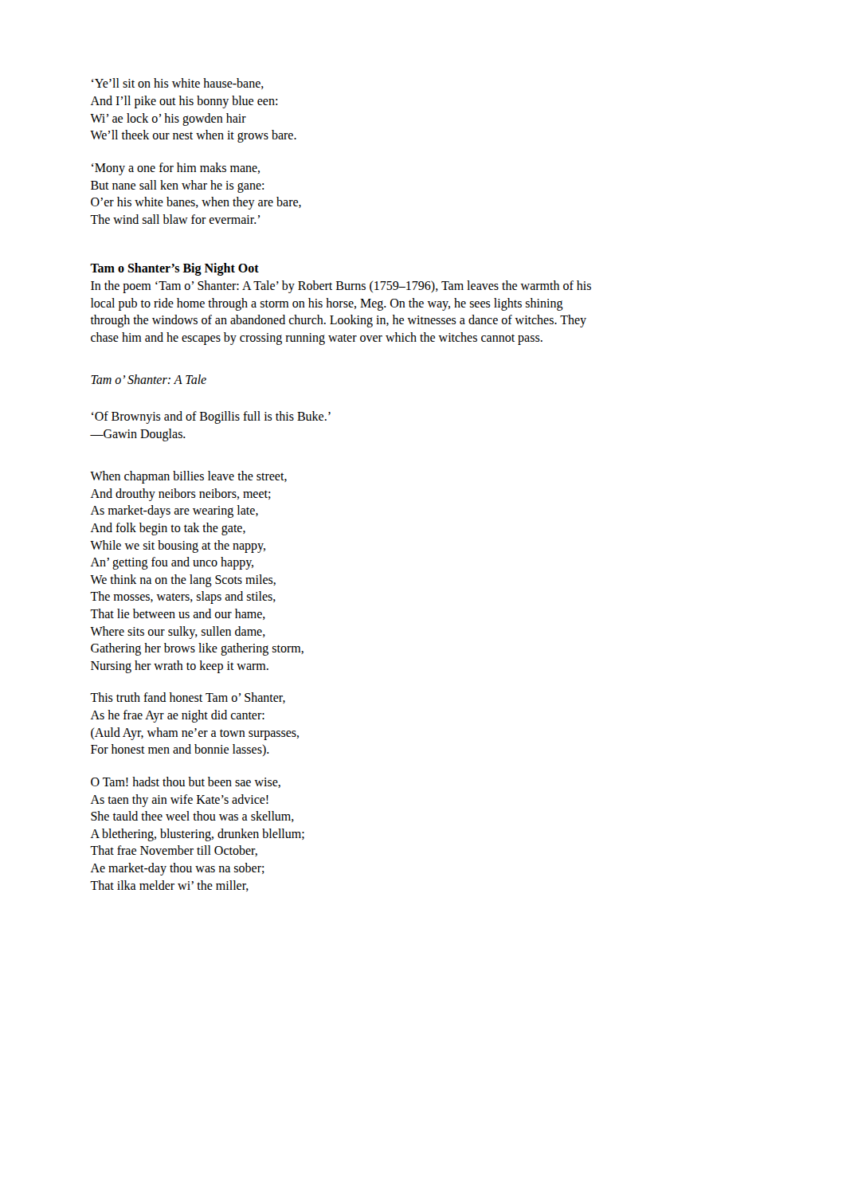‘Ye’ll sit on his white hause-bane,
And I’ll pike out his bonny blue een:
Wi’ ae lock o’ his gowden hair
We’ll theek our nest when it grows bare.
‘Mony a one for him maks mane,
But nane sall ken whar he is gane:
O’er his white banes, when they are bare,
The wind sall blaw for evermair.’
Tam o Shanter’s Big Night Oot
In the poem ‘Tam o’ Shanter: A Tale’ by Robert Burns (1759–1796), Tam leaves the warmth of his local pub to ride home through a storm on his horse, Meg. On the way, he sees lights shining through the windows of an abandoned church. Looking in, he witnesses a dance of witches. They chase him and he escapes by crossing running water over which the witches cannot pass.
Tam o’ Shanter: A Tale
‘Of Brownyis and of Bogillis full is this Buke.’
—Gawin Douglas.
When chapman billies leave the street,
And drouthy neibors neibors, meet;
As market-days are wearing late,
And folk begin to tak the gate,
While we sit bousing at the nappy,
An’ getting fou and unco happy,
We think na on the lang Scots miles,
The mosses, waters, slaps and stiles,
That lie between us and our hame,
Where sits our sulky, sullen dame,
Gathering her brows like gathering storm,
Nursing her wrath to keep it warm.
This truth fand honest Tam o’ Shanter,
As he frae Ayr ae night did canter:
(Auld Ayr, wham ne’er a town surpasses,
For honest men and bonnie lasses).
O Tam! hadst thou but been sae wise,
As taen thy ain wife Kate’s advice!
She tauld thee weel thou was a skellum,
A blethering, blustering, drunken blellum;
That frae November till October,
Ae market-day thou was na sober;
That ilka melder wi’ the miller,